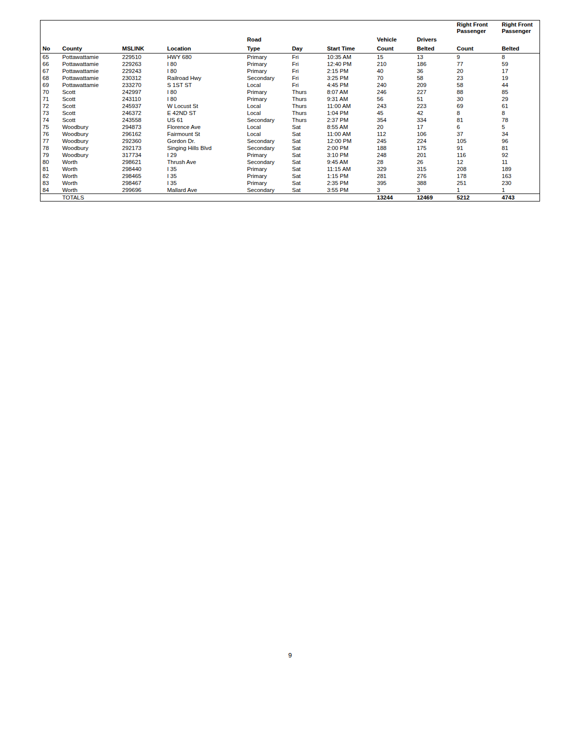| | | | | | | | | | Right Front Passenger | Right Front Passenger |
| --- | --- | --- | --- | --- | --- | --- | --- | --- | --- | --- |
| | | | | Road | | | Vehicle | Drivers | | |
| No | County | MSLINK | Location | Type | Day | Start Time | Count | Belted | Count | Belted |
| 65 | Pottawattamie | 229510 | HWY 680 | Primary | Fri | 10:35 AM | 15 | 13 | 9 | 8 |
| 66 | Pottawattamie | 229263 | I 80 | Primary | Fri | 12:40 PM | 210 | 186 | 77 | 59 |
| 67 | Pottawattamie | 229243 | I 80 | Primary | Fri | 2:15 PM | 40 | 36 | 20 | 17 |
| 68 | Pottawattamie | 230312 | Railroad Hwy | Secondary | Fri | 3:25 PM | 70 | 58 | 23 | 19 |
| 69 | Pottawattamie | 233270 | S 1ST ST | Local | Fri | 4:45 PM | 240 | 209 | 58 | 44 |
| 70 | Scott | 242997 | I 80 | Primary | Thurs | 8:07 AM | 246 | 227 | 88 | 85 |
| 71 | Scott | 243110 | I 80 | Primary | Thurs | 9:31 AM | 56 | 51 | 30 | 29 |
| 72 | Scott | 245937 | W Locust St | Local | Thurs | 11:00 AM | 243 | 223 | 69 | 61 |
| 73 | Scott | 246372 | E 42ND ST | Local | Thurs | 1:04 PM | 45 | 42 | 8 | 8 |
| 74 | Scott | 243558 | US 61 | Secondary | Thurs | 2:37 PM | 354 | 334 | 81 | 78 |
| 75 | Woodbury | 294873 | Florence Ave | Local | Sat | 8:55 AM | 20 | 17 | 6 | 5 |
| 76 | Woodbury | 296162 | Fairmount St | Local | Sat | 11:00 AM | 112 | 106 | 37 | 34 |
| 77 | Woodbury | 292360 | Gordon Dr. | Secondary | Sat | 12:00 PM | 245 | 224 | 105 | 96 |
| 78 | Woodbury | 292173 | Singing Hills Blvd | Secondary | Sat | 2:00 PM | 188 | 175 | 91 | 81 |
| 79 | Woodbury | 317734 | I 29 | Primary | Sat | 3:10 PM | 248 | 201 | 116 | 92 |
| 80 | Worth | 298621 | Thrush Ave | Secondary | Sat | 9:45 AM | 28 | 26 | 12 | 11 |
| 81 | Worth | 298440 | I 35 | Primary | Sat | 11:15 AM | 329 | 315 | 208 | 189 |
| 82 | Worth | 298465 | I 35 | Primary | Sat | 1:15 PM | 281 | 276 | 178 | 163 |
| 83 | Worth | 298467 | I 35 | Primary | Sat | 2:35 PM | 395 | 388 | 251 | 230 |
| 84 | Worth | 299696 | Mallard Ave | Secondary | Sat | 3:55 PM | 3 | 3 | 1 | 1 |
| | TOTALS | | | | | | 13244 | 12469 | 5212 | 4743 |
9